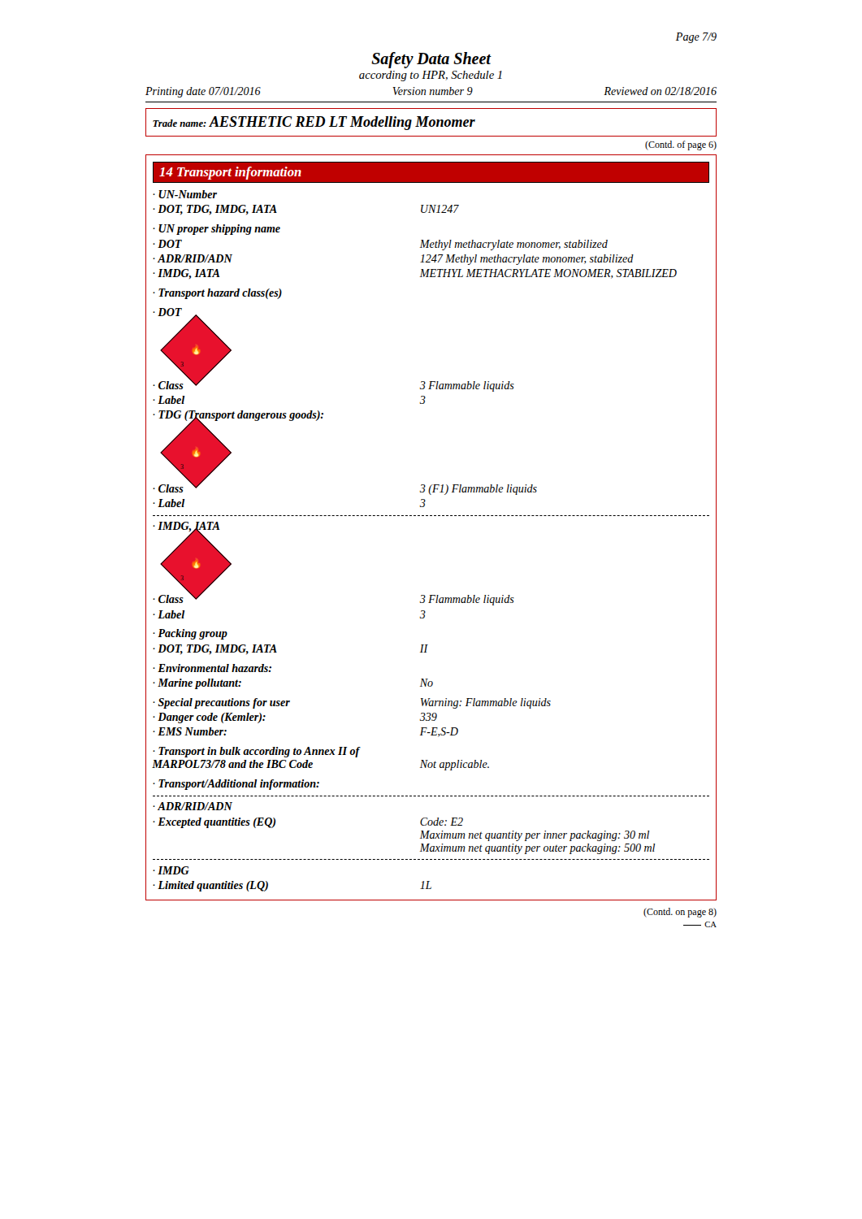Page 7/9
Safety Data Sheet
according to HPR, Schedule 1
Printing date 07/01/2016 Version number 9 Reviewed on 02/18/2016
Trade name: AESTHETIC RED LT Modelling Monomer
(Contd. of page 6)
14 Transport information
| · UN-Number | |
| · DOT, TDG, IMDG, IATA | UN1247 |
| · UN proper shipping name | |
| · DOT | Methyl methacrylate monomer, stabilized |
| · ADR/RID/ADN | 1247 Methyl methacrylate monomer, stabilized |
| · IMDG, IATA | METHYL METHACRYLATE MONOMER, STABILIZED |
| · Transport hazard class(es) | |
| · DOT | |
🔥 3
| · Class | 3 Flammable liquids |
| · Label | 3 |
| · TDG (Transport dangerous goods): | |
🔥 3
| · Class | 3 (F1) Flammable liquids |
| · Label | 3 |
| · IMDG, IATA | |
🔥 3
| · Class | 3 Flammable liquids |
| · Label | 3 |
| · Packing group | |
| · DOT, TDG, IMDG, IATA | II |
| · Environmental hazards: | |
| · Marine pollutant: | No |
| · Special precautions for user | Warning: Flammable liquids |
| · Danger code (Kemler): | 339 |
| · EMS Number: | F-E,S-D |
| · Transport in bulk according to Annex II of MARPOL73/78 and the IBC Code | Not applicable. |
| · Transport/Additional information: | |
| · ADR/RID/ADN | |
| · Excepted quantities (EQ) | Code: E2 Maximum net quantity per inner packaging: 30 ml Maximum net quantity per outer packaging: 500 ml |
| · IMDG | |
| · Limited quantities (LQ) | 1L |
(Contd. on page 8)
CA